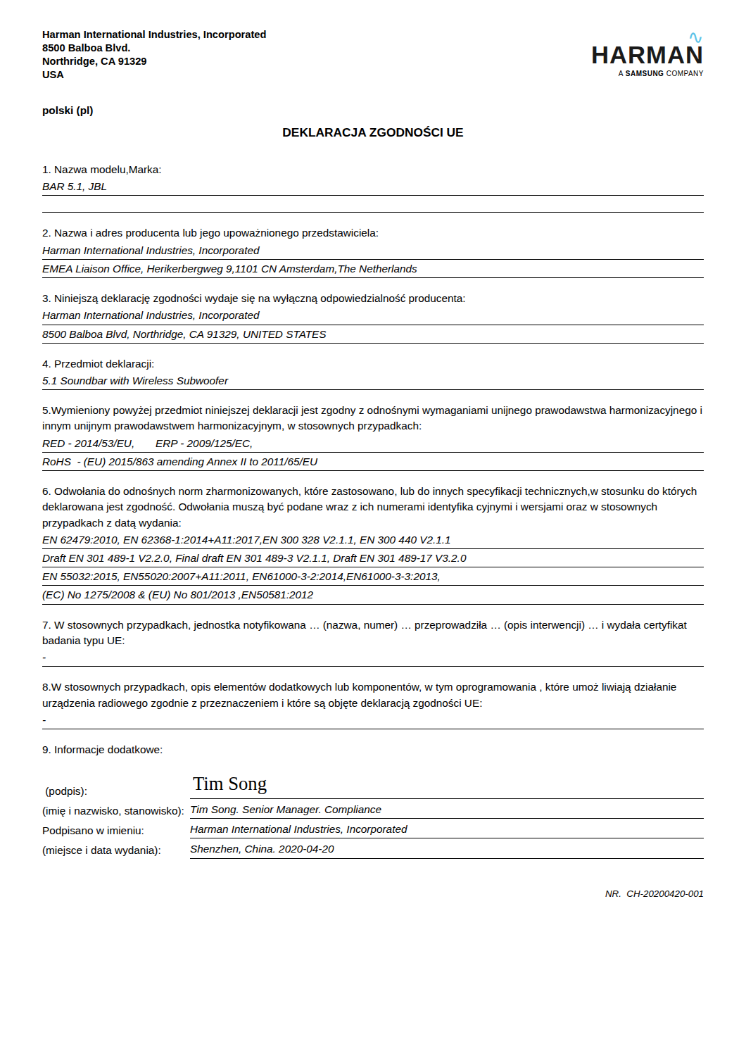Harman International Industries, Incorporated
8500 Balboa Blvd.
Northridge, CA 91329
USA
∿
HARMAN
A SAMSUNG COMPANY
polski (pl)
DEKLARACJA ZGODNOŚCI UE
1. Nazwa modelu,Marka:
BAR 5.1, JBL
2. Nazwa i adres producenta lub jego upoważnionego przedstawiciela:
Harman International Industries, Incorporated
EMEA Liaison Office, Herikerbergweg 9,1101 CN Amsterdam,The Netherlands
3. Niniejszą deklarację zgodności wydaje się na wyłączną odpowiedzialność producenta:
Harman International Industries, Incorporated
8500 Balboa Blvd, Northridge, CA 91329, UNITED STATES
4. Przedmiot deklaracji:
5.1 Soundbar with Wireless Subwoofer
5.Wymieniony powyżej przedmiot niniejszej deklaracji jest zgodny z odnośnymi wymaganiami unijnego prawodawstwa harmonizacyjnego i innym unijnym prawodawstwem harmonizacyjnym, w stosownych przypadkach:
RED - 2014/53/EU, ERP - 2009/125/EC,
RoHS - (EU) 2015/863 amending Annex II to 2011/65/EU
6. Odwołania do odnośnych norm zharmonizowanych, które zastosowano, lub do innych specyfikacji technicznych,w stosunku do których deklarowana jest zgodność. Odwołania muszą być podane wraz z ich numerami identyfika cyjnymi i wersjami oraz w stosownych przypadkach z datą wydania:
EN 62479:2010, EN 62368-1:2014+A11:2017,EN 300 328 V2.1.1, EN 300 440 V2.1.1
Draft EN 301 489-1 V2.2.0, Final draft EN 301 489-3 V2.1.1, Draft EN 301 489-17 V3.2.0
EN 55032:2015, EN55020:2007+A11:2011, EN61000-3-2:2014,EN61000-3-3:2013,
(EC) No 1275/2008 & (EU) No 801/2013 ,EN50581:2012
7. W stosownych przypadkach, jednostka notyfikowana … (nazwa, numer) … przeprowadziła … (opis interwencji) … i wydała certyfikat badania typu UE:
-
8.W stosownych przypadkach, opis elementów dodatkowych lub komponentów, w tym oprogramowania , które umoż liwiają działanie urządzenia radiowego zgodnie z przeznaczeniem i które są objęte deklaracją zgodności UE:
-
9. Informacje dodatkowe:
(podpis):
Tim Song
(imię i nazwisko, stanowisko):
Tim Song. Senior Manager. Compliance
Podpisano w imieniu:
Harman International Industries, Incorporated
(miejsce i data wydania):
Shenzhen, China. 2020-04-20
NR. CH-20200420-001